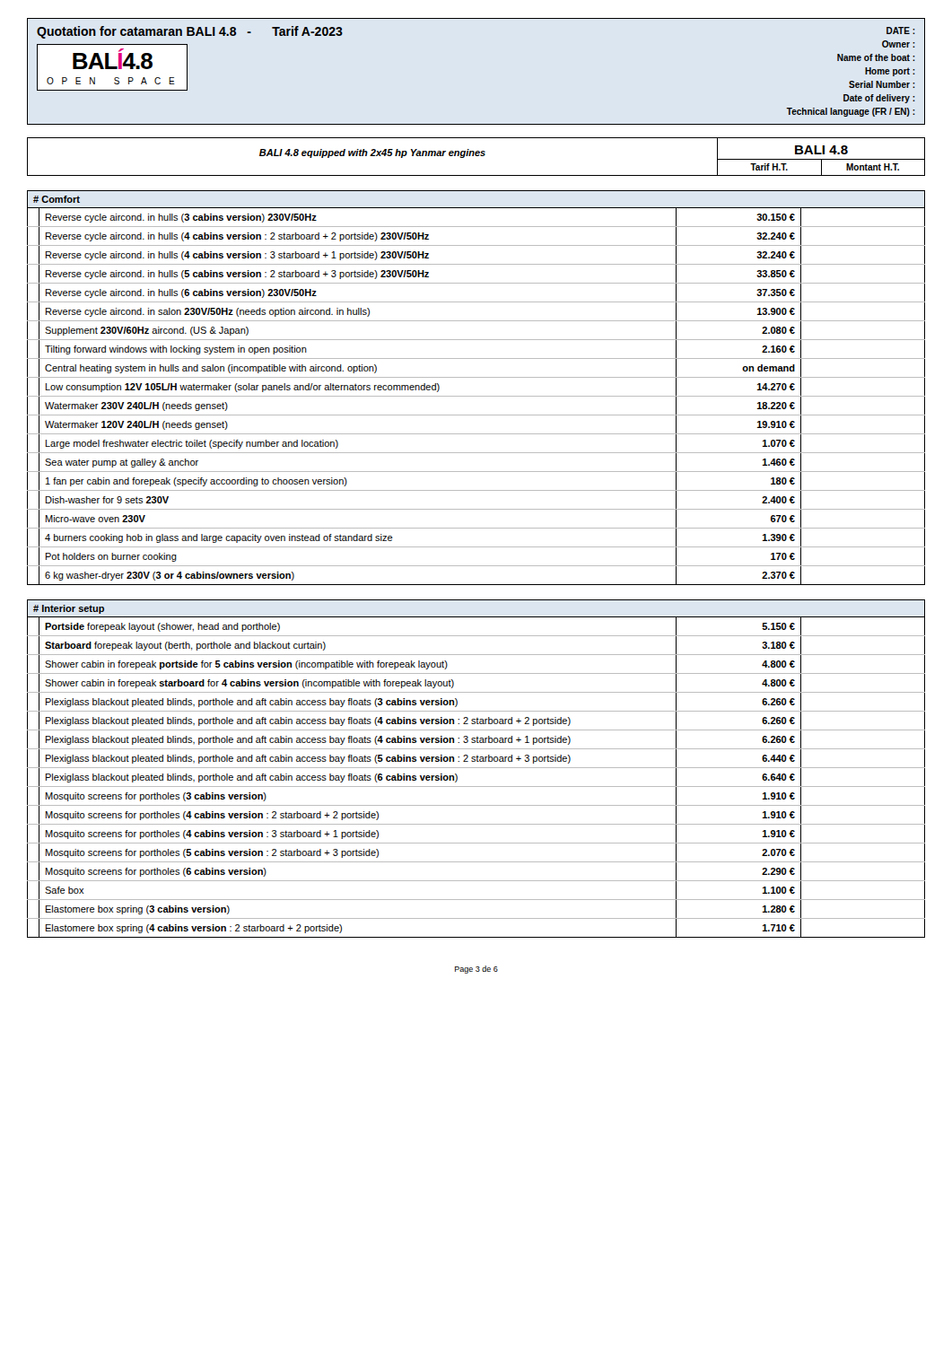Quotation for catamaran BALI 4.8 - Tarif A-2023
BALÍ4.8
O P E N S P A C E
DATE :
Owner :
Name of the boat :
Home port :
Serial Number :
Date of delivery :
Technical language (FR / EN) :
BALI 4.8 equipped with 2x45 hp Yanmar engines
BALI 4.8
Tarif H.T.
Montant H.T.
| # Comfort |
| --- |
| | Reverse cycle aircond. in hulls ( 3 cabins version ) 230V/50Hz | 30.150 € | |
| | Reverse cycle aircond. in hulls ( 4 cabins version : 2 starboard + 2 portside) 230V/50Hz | 32.240 € | |
| | Reverse cycle aircond. in hulls ( 4 cabins version : 3 starboard + 1 portside) 230V/50Hz | 32.240 € | |
| | Reverse cycle aircond. in hulls ( 5 cabins version : 2 starboard + 3 portside) 230V/50Hz | 33.850 € | |
| | Reverse cycle aircond. in hulls ( 6 cabins version ) 230V/50Hz | 37.350 € | |
| | Reverse cycle aircond. in salon 230V/50Hz (needs option aircond. in hulls) | 13.900 € | |
| | Supplement 230V/60Hz aircond. (US & Japan) | 2.080 € | |
| | Tilting forward windows with locking system in open position | 2.160 € | |
| | Central heating system in hulls and salon (incompatible with aircond. option) | on demand | |
| | Low consumption 12V 105L/H watermaker (solar panels and/or alternators recommended) | 14.270 € | |
| | Watermaker 230V 240L/H (needs genset) | 18.220 € | |
| | Watermaker 120V 240L/H (needs genset) | 19.910 € | |
| | Large model freshwater electric toilet (specify number and location) | 1.070 € | |
| | Sea water pump at galley & anchor | 1.460 € | |
| | 1 fan per cabin and forepeak (specify accoording to choosen version) | 180 € | |
| | Dish-washer for 9 sets 230V | 2.400 € | |
| | Micro-wave oven 230V | 670 € | |
| | 4 burners cooking hob in glass and large capacity oven instead of standard size | 1.390 € | |
| | Pot holders on burner cooking | 170 € | |
| | 6 kg washer-dryer 230V ( 3 or 4 cabins/owners version ) | 2.370 € | |
| # Interior setup |
| --- |
| | Portside forepeak layout (shower, head and porthole) | 5.150 € | |
| | Starboard forepeak layout (berth, porthole and blackout curtain) | 3.180 € | |
| | Shower cabin in forepeak portside for 5 cabins version (incompatible with forepeak layout) | 4.800 € | |
| | Shower cabin in forepeak starboard for 4 cabins version (incompatible with forepeak layout) | 4.800 € | |
| | Plexiglass blackout pleated blinds, porthole and aft cabin access bay floats ( 3 cabins version ) | 6.260 € | |
| | Plexiglass blackout pleated blinds, porthole and aft cabin access bay floats ( 4 cabins version : 2 starboard + 2 portside) | 6.260 € | |
| | Plexiglass blackout pleated blinds, porthole and aft cabin access bay floats ( 4 cabins version : 3 starboard + 1 portside) | 6.260 € | |
| | Plexiglass blackout pleated blinds, porthole and aft cabin access bay floats ( 5 cabins version : 2 starboard + 3 portside) | 6.440 € | |
| | Plexiglass blackout pleated blinds, porthole and aft cabin access bay floats ( 6 cabins version ) | 6.640 € | |
| | Mosquito screens for portholes ( 3 cabins version ) | 1.910 € | |
| | Mosquito screens for portholes ( 4 cabins version : 2 starboard + 2 portside) | 1.910 € | |
| | Mosquito screens for portholes ( 4 cabins version : 3 starboard + 1 portside) | 1.910 € | |
| | Mosquito screens for portholes ( 5 cabins version : 2 starboard + 3 portside) | 2.070 € | |
| | Mosquito screens for portholes ( 6 cabins version ) | 2.290 € | |
| | Safe box | 1.100 € | |
| | Elastomere box spring ( 3 cabins version ) | 1.280 € | |
| | Elastomere box spring ( 4 cabins version : 2 starboard + 2 portside) | 1.710 € | |
Page 3 de 6